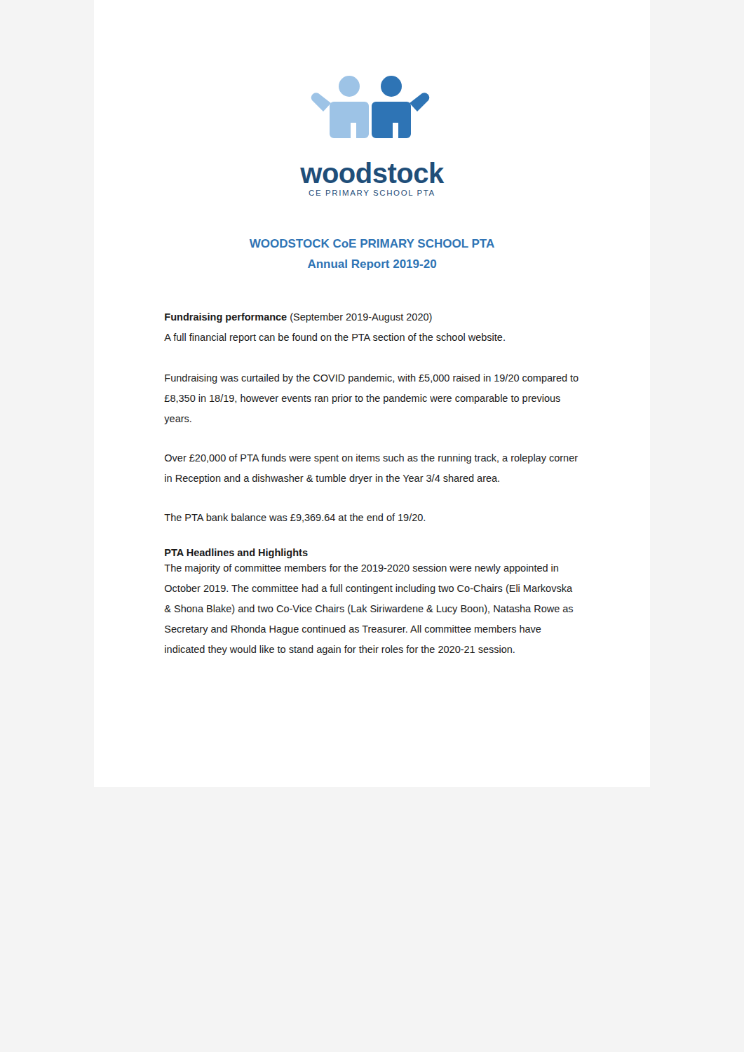woodstock CE PRIMARY SCHOOL PTA
WOODSTOCK CoE PRIMARY SCHOOL PTA
Annual Report 2019-20
Fundraising performance (September 2019-August 2020)
A full financial report can be found on the PTA section of the school website.
Fundraising was curtailed by the COVID pandemic, with £5,000 raised in 19/20 compared to £8,350 in 18/19, however events ran prior to the pandemic were comparable to previous years.
Over £20,000 of PTA funds were spent on items such as the running track, a roleplay corner in Reception and a dishwasher & tumble dryer in the Year 3/4 shared area.
The PTA bank balance was £9,369.64 at the end of 19/20.
PTA Headlines and Highlights
The majority of committee members for the 2019-2020 session were newly appointed in October 2019. The committee had a full contingent including two Co-Chairs (Eli Markovska & Shona Blake) and two Co-Vice Chairs (Lak Siriwardene & Lucy Boon), Natasha Rowe as Secretary and Rhonda Hague continued as Treasurer. All committee members have indicated they would like to stand again for their roles for the 2020-21 session.